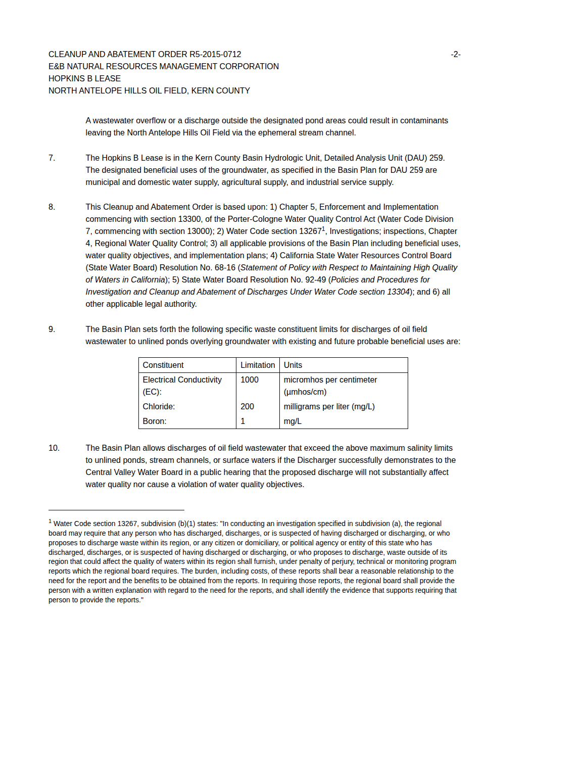-2-CLEANUP AND ABATEMENT ORDER R5-2015-0712 E&B NATURAL RESOURCES MANAGEMENT CORPORATION HOPKINS B LEASE NORTH ANTELOPE HILLS OIL FIELD, KERN COUNTY
A wastewater overflow or a discharge outside the designated pond areas could result in contaminants leaving the North Antelope Hills Oil Field via the ephemeral stream channel.
7. The Hopkins B Lease is in the Kern County Basin Hydrologic Unit, Detailed Analysis Unit (DAU) 259. The designated beneficial uses of the groundwater, as specified in the Basin Plan for DAU 259 are municipal and domestic water supply, agricultural supply, and industrial service supply.
8. This Cleanup and Abatement Order is based upon: 1) Chapter 5, Enforcement and Implementation commencing with section 13300, of the Porter-Cologne Water Quality Control Act (Water Code Division 7, commencing with section 13000); 2) Water Code section 132671, Investigations; inspections, Chapter 4, Regional Water Quality Control; 3) all applicable provisions of the Basin Plan including beneficial uses, water quality objectives, and implementation plans; 4) California State Water Resources Control Board (State Water Board) Resolution No. 68-16 (Statement of Policy with Respect to Maintaining High Quality of Waters in California); 5) State Water Board Resolution No. 92-49 (Policies and Procedures for Investigation and Cleanup and Abatement of Discharges Under Water Code section 13304); and 6) all other applicable legal authority.
9. The Basin Plan sets forth the following specific waste constituent limits for discharges of oil field wastewater to unlined ponds overlying groundwater with existing and future probable beneficial uses are:
| Constituent | Limitation | Units |
| --- | --- | --- |
| Electrical Conductivity (EC): | 1000 | micromhos per centimeter (µmhos/cm) |
| Chloride: | 200 | milligrams per liter (mg/L) |
| Boron: | 1 | mg/L |
10. The Basin Plan allows discharges of oil field wastewater that exceed the above maximum salinity limits to unlined ponds, stream channels, or surface waters if the Discharger successfully demonstrates to the Central Valley Water Board in a public hearing that the proposed discharge will not substantially affect water quality nor cause a violation of water quality objectives.
1 Water Code section 13267, subdivision (b)(1) states: "In conducting an investigation specified in subdivision (a), the regional board may require that any person who has discharged, discharges, or is suspected of having discharged or discharging, or who proposes to discharge waste within its region, or any citizen or domiciliary, or political agency or entity of this state who has discharged, discharges, or is suspected of having discharged or discharging, or who proposes to discharge, waste outside of its region that could affect the quality of waters within its region shall furnish, under penalty of perjury, technical or monitoring program reports which the regional board requires. The burden, including costs, of these reports shall bear a reasonable relationship to the need for the report and the benefits to be obtained from the reports. In requiring those reports, the regional board shall provide the person with a written explanation with regard to the need for the reports, and shall identify the evidence that supports requiring that person to provide the reports."